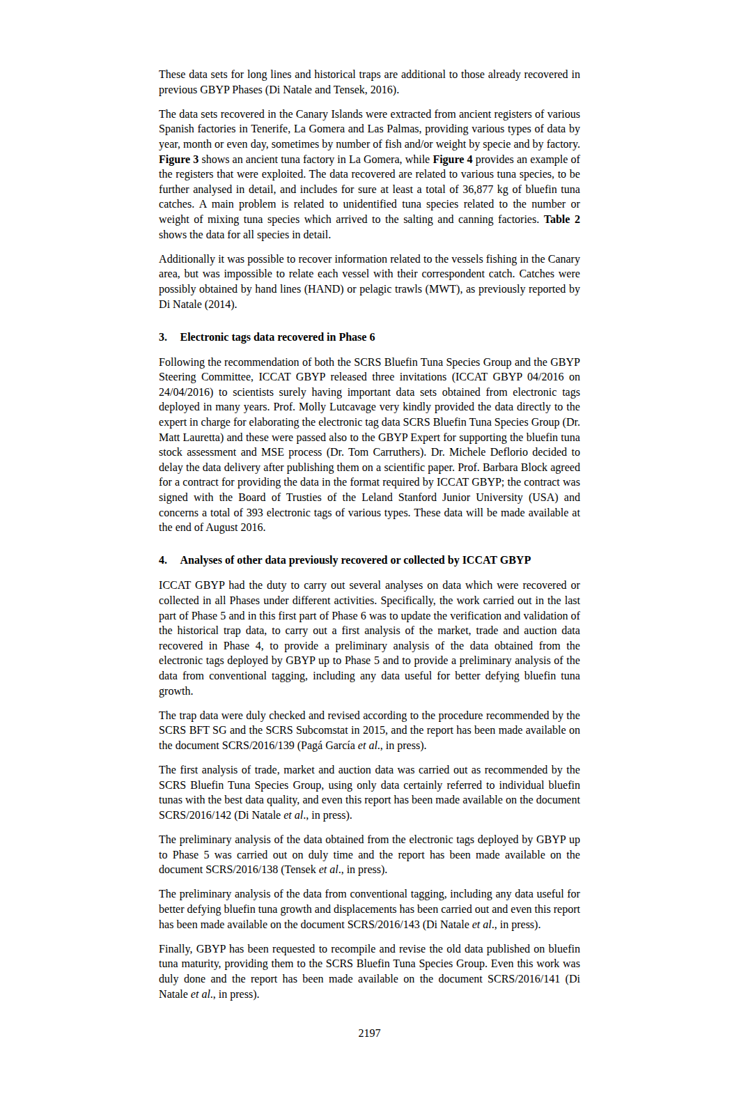These data sets for long lines and historical traps are additional to those already recovered in previous GBYP Phases (Di Natale and Tensek, 2016).
The data sets recovered in the Canary Islands were extracted from ancient registers of various Spanish factories in Tenerife, La Gomera and Las Palmas, providing various types of data by year, month or even day, sometimes by number of fish and/or weight by specie and by factory. Figure 3 shows an ancient tuna factory in La Gomera, while Figure 4 provides an example of the registers that were exploited. The data recovered are related to various tuna species, to be further analysed in detail, and includes for sure at least a total of 36,877 kg of bluefin tuna catches. A main problem is related to unidentified tuna species related to the number or weight of mixing tuna species which arrived to the salting and canning factories. Table 2 shows the data for all species in detail.
Additionally it was possible to recover information related to the vessels fishing in the Canary area, but was impossible to relate each vessel with their correspondent catch. Catches were possibly obtained by hand lines (HAND) or pelagic trawls (MWT), as previously reported by Di Natale (2014).
3. Electronic tags data recovered in Phase 6
Following the recommendation of both the SCRS Bluefin Tuna Species Group and the GBYP Steering Committee, ICCAT GBYP released three invitations (ICCAT GBYP 04/2016 on 24/04/2016) to scientists surely having important data sets obtained from electronic tags deployed in many years. Prof. Molly Lutcavage very kindly provided the data directly to the expert in charge for elaborating the electronic tag data SCRS Bluefin Tuna Species Group (Dr. Matt Lauretta) and these were passed also to the GBYP Expert for supporting the bluefin tuna stock assessment and MSE process (Dr. Tom Carruthers). Dr. Michele Deflorio decided to delay the data delivery after publishing them on a scientific paper. Prof. Barbara Block agreed for a contract for providing the data in the format required by ICCAT GBYP; the contract was signed with the Board of Trusties of the Leland Stanford Junior University (USA) and concerns a total of 393 electronic tags of various types. These data will be made available at the end of August 2016.
4. Analyses of other data previously recovered or collected by ICCAT GBYP
ICCAT GBYP had the duty to carry out several analyses on data which were recovered or collected in all Phases under different activities. Specifically, the work carried out in the last part of Phase 5 and in this first part of Phase 6 was to update the verification and validation of the historical trap data, to carry out a first analysis of the market, trade and auction data recovered in Phase 4, to provide a preliminary analysis of the data obtained from the electronic tags deployed by GBYP up to Phase 5 and to provide a preliminary analysis of the data from conventional tagging, including any data useful for better defying bluefin tuna growth.
The trap data were duly checked and revised according to the procedure recommended by the SCRS BFT SG and the SCRS Subcomstat in 2015, and the report has been made available on the document SCRS/2016/139 (Pagá García et al., in press).
The first analysis of trade, market and auction data was carried out as recommended by the SCRS Bluefin Tuna Species Group, using only data certainly referred to individual bluefin tunas with the best data quality, and even this report has been made available on the document SCRS/2016/142 (Di Natale et al., in press).
The preliminary analysis of the data obtained from the electronic tags deployed by GBYP up to Phase 5 was carried out on duly time and the report has been made available on the document SCRS/2016/138 (Tensek et al., in press).
The preliminary analysis of the data from conventional tagging, including any data useful for better defying bluefin tuna growth and displacements has been carried out and even this report has been made available on the document SCRS/2016/143 (Di Natale et al., in press).
Finally, GBYP has been requested to recompile and revise the old data published on bluefin tuna maturity, providing them to the SCRS Bluefin Tuna Species Group. Even this work was duly done and the report has been made available on the document SCRS/2016/141 (Di Natale et al., in press).
2197